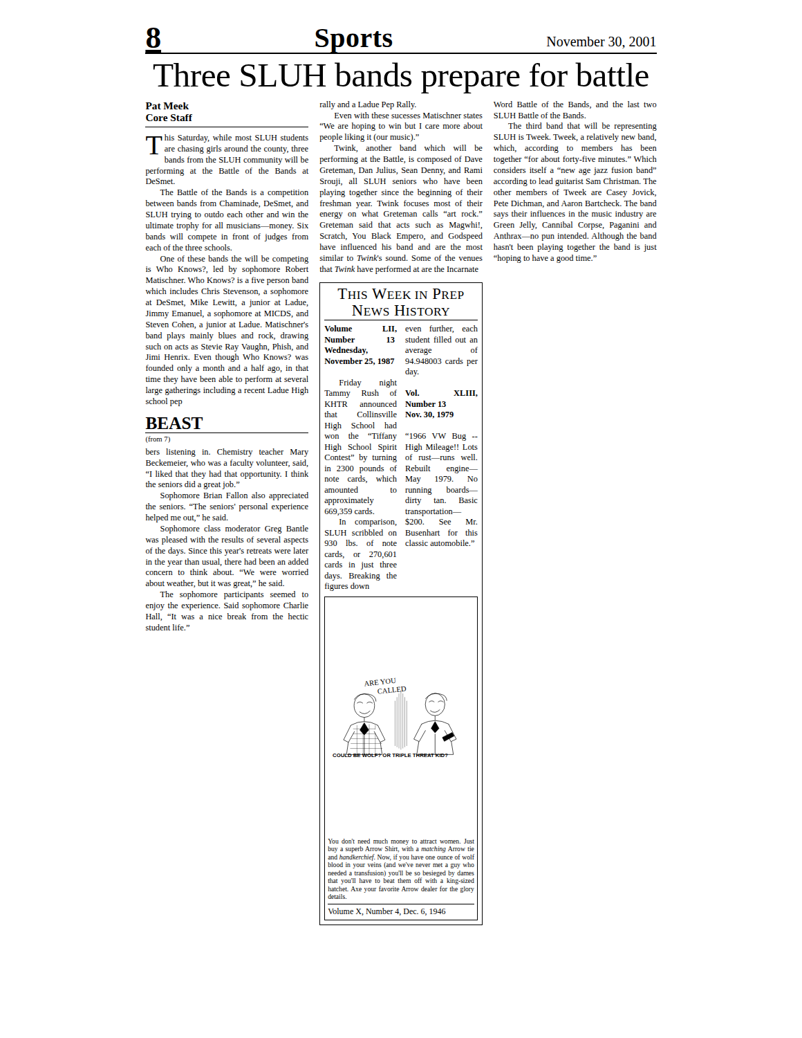8
Sports
November 30, 2001
Three SLUH bands prepare for battle
Pat Meek
Core Staff
This Saturday, while most SLUH students are chasing girls around the county, three bands from the SLUH community will be performing at the Battle of the Bands at DeSmet.
The Battle of the Bands is a competition between bands from Chaminade, DeSmet, and SLUH trying to outdo each other and win the ultimate trophy for all musicians—money. Six bands will compete in front of judges from each of the three schools.
One of these bands the will be competing is Who Knows?, led by sophomore Robert Matischner. Who Knows? is a five person band which includes Chris Stevenson, a sophomore at DeSmet, Mike Lewitt, a junior at Ladue, Jimmy Emanuel, a sophomore at MICDS, and Steven Cohen, a junior at Ladue. Matischner's band plays mainly blues and rock, drawing such on acts as Stevie Ray Vaughn, Phish, and Jimi Henrix. Even though Who Knows? was founded only a month and a half ago, in that time they have been able to perform at several large gatherings including a recent Ladue High school pep
BEAST
(from 7)
bers listening in. Chemistry teacher Mary Beckemeier, who was a faculty volunteer, said, “I liked that they had that opportunity. I think the seniors did a great job.”
Sophomore Brian Fallon also appreciated the seniors. “The seniors' personal experience helped me out,” he said.
Sophomore class moderator Greg Bantle was pleased with the results of several aspects of the days. Since this year's retreats were later in the year than usual, there had been an added concern to think about. “We were worried about weather, but it was great,” he said.
The sophomore participants seemed to enjoy the experience. Said sophomore Charlie Hall, “It was a nice break from the hectic student life.”
rally and a Ladue Pep Rally.
Even with these sucesses Matischner states “We are hoping to win but I care more about people liking it (our music).”
Twink, another band which will be performing at the Battle, is composed of Dave Greteman, Dan Julius, Sean Denny, and Rami Srouji, all SLUH seniors who have been playing together since the beginning of their freshman year. Twink focuses most of their energy on what Greteman calls “art rock.” Greteman said that acts such as Magwhi!, Scratch, You Black Empero, and Godspeed have influenced his band and are the most similar to Twink's sound. Some of the venues that Twink have performed at are the Incarnate
THIS WEEK IN PREP NEWS HISTORY
Volume LII, Number 13 Wednesday, November 25, 1987
Friday night Tammy Rush of KHTR announced that Collinsville High School had won the “Tiffany High School Spirit Contest” by turning in 2300 pounds of note cards, which amounted to approximately 669,359 cards.
In comparison, SLUH scribbled on 930 lbs. of note cards, or 270,601 cards in just three days. Breaking the figures down
even further, each student filled out an average of 94.948003 cards per day.
Vol. XLIII, Number 13
Nov. 30, 1979
“1966 VW Bug -- High Mileage!! Lots of rust—runs well. Rebuilt engine—May 1979. No running boards—dirty tan. Basic transportation—$200. See Mr. Busenhart for this classic automobile.”
ARE YOU CALLED COULD BE WOLF? OR TRIPLE THREAT KID?
You don't need much money to attract women. Just buy a superb Arrow Shirt, with a matching Arrow tie and handkerchief. Now, if you have one ounce of wolf blood in your veins (and we've never met a guy who needed a transfusion) you'll be so besieged by dames that you'll have to beat them off with a king-sized hatchet. Axe your favorite Arrow dealer for the glory details.
Volume X, Number 4, Dec. 6, 1946
Word Battle of the Bands, and the last two SLUH Battle of the Bands.
The third band that will be representing SLUH is Tweek. Tweek, a relatively new band, which, according to members has been together “for about forty-five minutes.” Which considers itself a “new age jazz fusion band” according to lead guitarist Sam Christman. The other members of Tweek are Casey Jovick, Pete Dichman, and Aaron Bartcheck. The band says their influences in the music industry are Green Jelly, Cannibal Corpse, Paganini and Anthrax—no pun intended. Although the band hasn't been playing together the band is just “hoping to have a good time.”